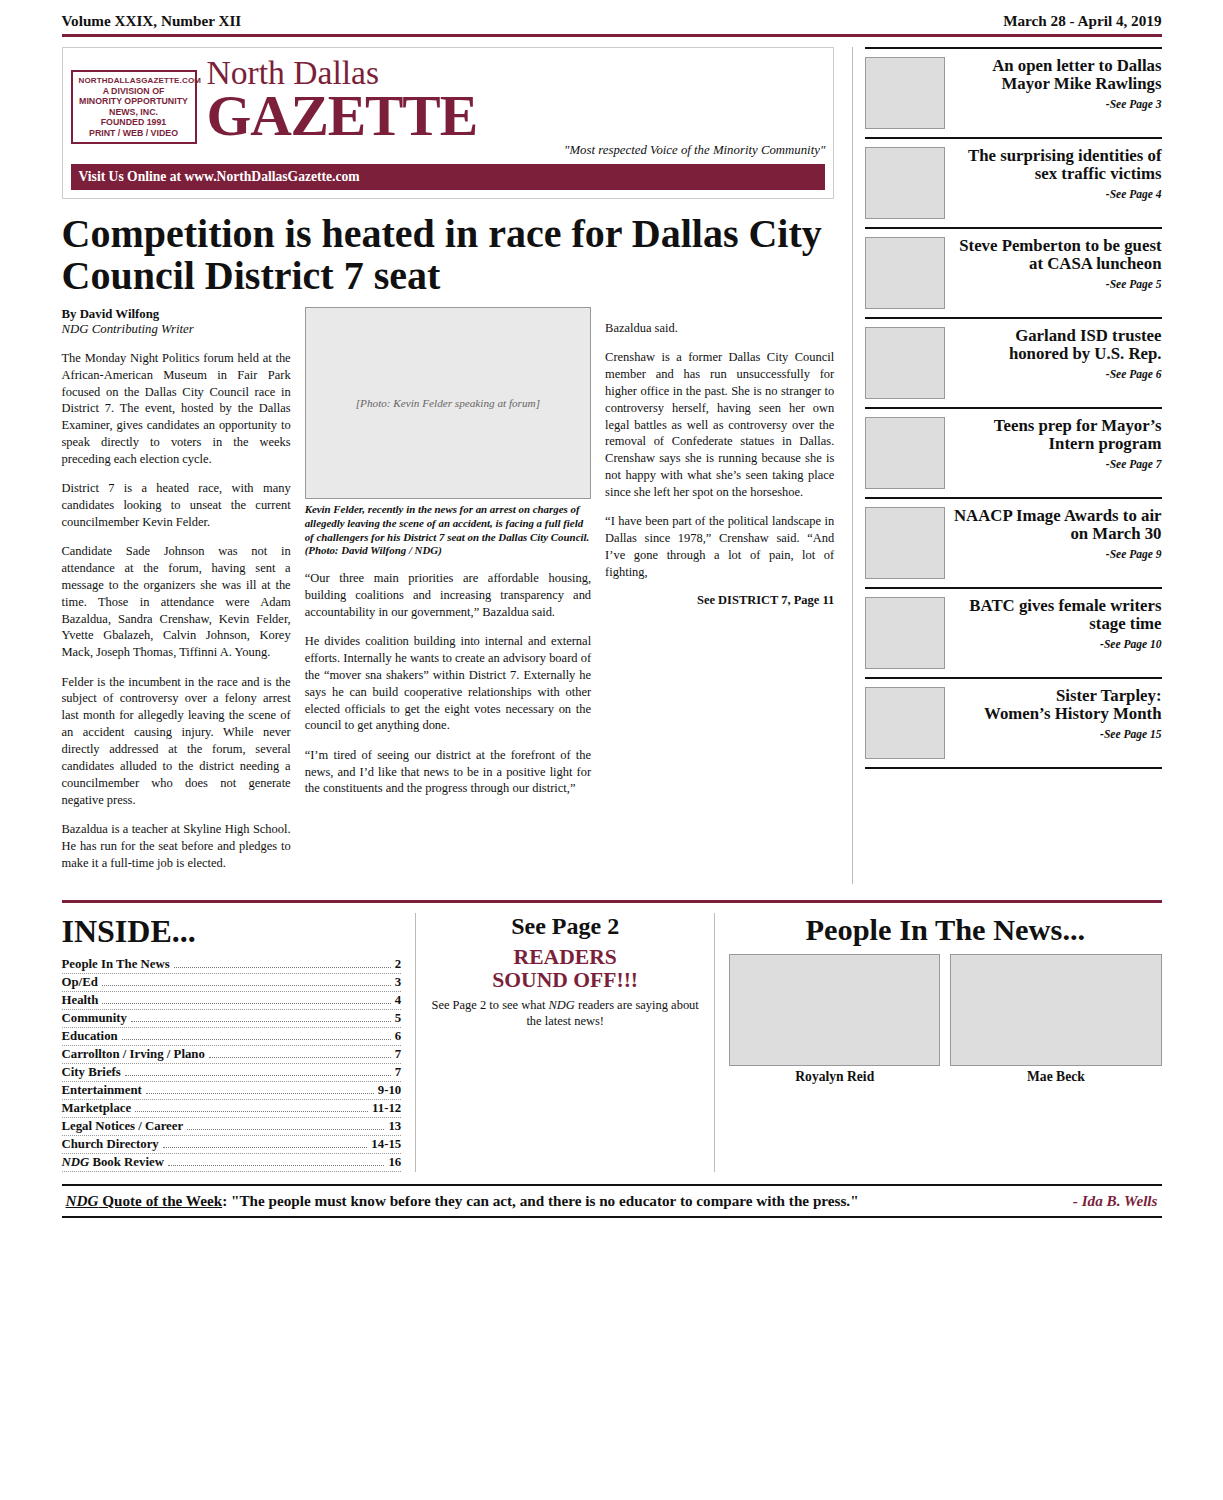Volume XXIX, Number XII
March 28 - April 4, 2019
NORTHDALLASGAZETTE.COM
A DIVISION OF
MINORITY OPPORTUNITY NEWS, INC.
FOUNDED 1991
PRINT / WEB / VIDEO
North Dallas
GAZETTE
"Most respected Voice of the Minority Community"
Visit Us Online at www.NorthDallasGazette.com
Competition is heated in race for Dallas City Council District 7 seat
By David Wilfong
NDG Contributing Writer
The Monday Night Politics forum held at the African-American Museum in Fair Park focused on the Dallas City Council race in District 7. The event, hosted by the Dallas Examiner, gives candidates an opportunity to speak directly to voters in the weeks preceding each election cycle.
District 7 is a heated race, with many candidates looking to unseat the current councilmember Kevin Felder.
Candidate Sade Johnson was not in attendance at the forum, having sent a message to the organizers she was ill at the time. Those in attendance were Adam Bazaldua, Sandra Crenshaw, Kevin Felder, Yvette Gbalazeh, Calvin Johnson, Korey Mack, Joseph Thomas, Tiffinni A. Young.
Felder is the incumbent in the race and is the subject of controversy over a felony arrest last month for allegedly leaving the scene of an accident causing injury. While never directly addressed at the forum, several candidates alluded to the district needing a councilmember who does not generate negative press.
Bazaldua is a teacher at Skyline High School. He has run for the seat before and pledges to make it a full-time job is elected.
[Photo: Kevin Felder speaking at forum]
Kevin Felder, recently in the news for an arrest on charges of allegedly leaving the scene of an accident, is facing a full field of challengers for his District 7 seat on the Dallas City Council. (Photo: David Wilfong / NDG)
“Our three main priorities are affordable housing, building coalitions and increasing transparency and accountability in our government,” Bazaldua said.
He divides coalition building into internal and external efforts. Internally he wants to create an advisory board of the “mover sna shakers” within District 7. Externally he says he can build cooperative relationships with other elected officials to get the eight votes necessary on the council to get anything done.
“I’m tired of seeing our district at the forefront of the news, and I’d like that news to be in a positive light for the constituents and the progress through our district,”
Bazaldua said.
Crenshaw is a former Dallas City Council member and has run unsuccessfully for higher office in the past. She is no stranger to controversy herself, having seen her own legal battles as well as controversy over the removal of Confederate statues in Dallas. Crenshaw says she is running because she is not happy with what she’s seen taking place since she left her spot on the horseshoe.
“I have been part of the political landscape in Dallas since 1978,” Crenshaw said. “And I’ve gone through a lot of pain, lot of fighting,
See DISTRICT 7, Page 11
An open letter to Dallas Mayor Mike Rawlings
-See Page 3
The surprising identities of sex traffic victims
-See Page 4
Steve Pemberton to be guest at CASA luncheon
-See Page 5
Garland ISD trustee honored by U.S. Rep.
-See Page 6
Teens prep for Mayor’s Intern program
-See Page 7
NAACP Image Awards to air on March 30
-See Page 9
BATC gives female writers stage time
-See Page 10
Sister Tarpley:
Women’s History Month
-See Page 15
INSIDE...
People In The News 2
Op/Ed 3
Health 4
Community 5
Education 6
Carrollton / Irving / Plano 7
City Briefs 7
Entertainment 9-10
Marketplace 11-12
Legal Notices / Career 13
Church Directory 14-15
NDG Book Review 16
See Page 2
READERS
SOUND OFF!!!
See Page 2 to see what NDG readers are saying about the latest news!
People In The News...
Royalyn Reid
Mae Beck
NDG Quote of the Week: "The people must know before they can act, and there is no educator to compare with the press."
- Ida B. Wells